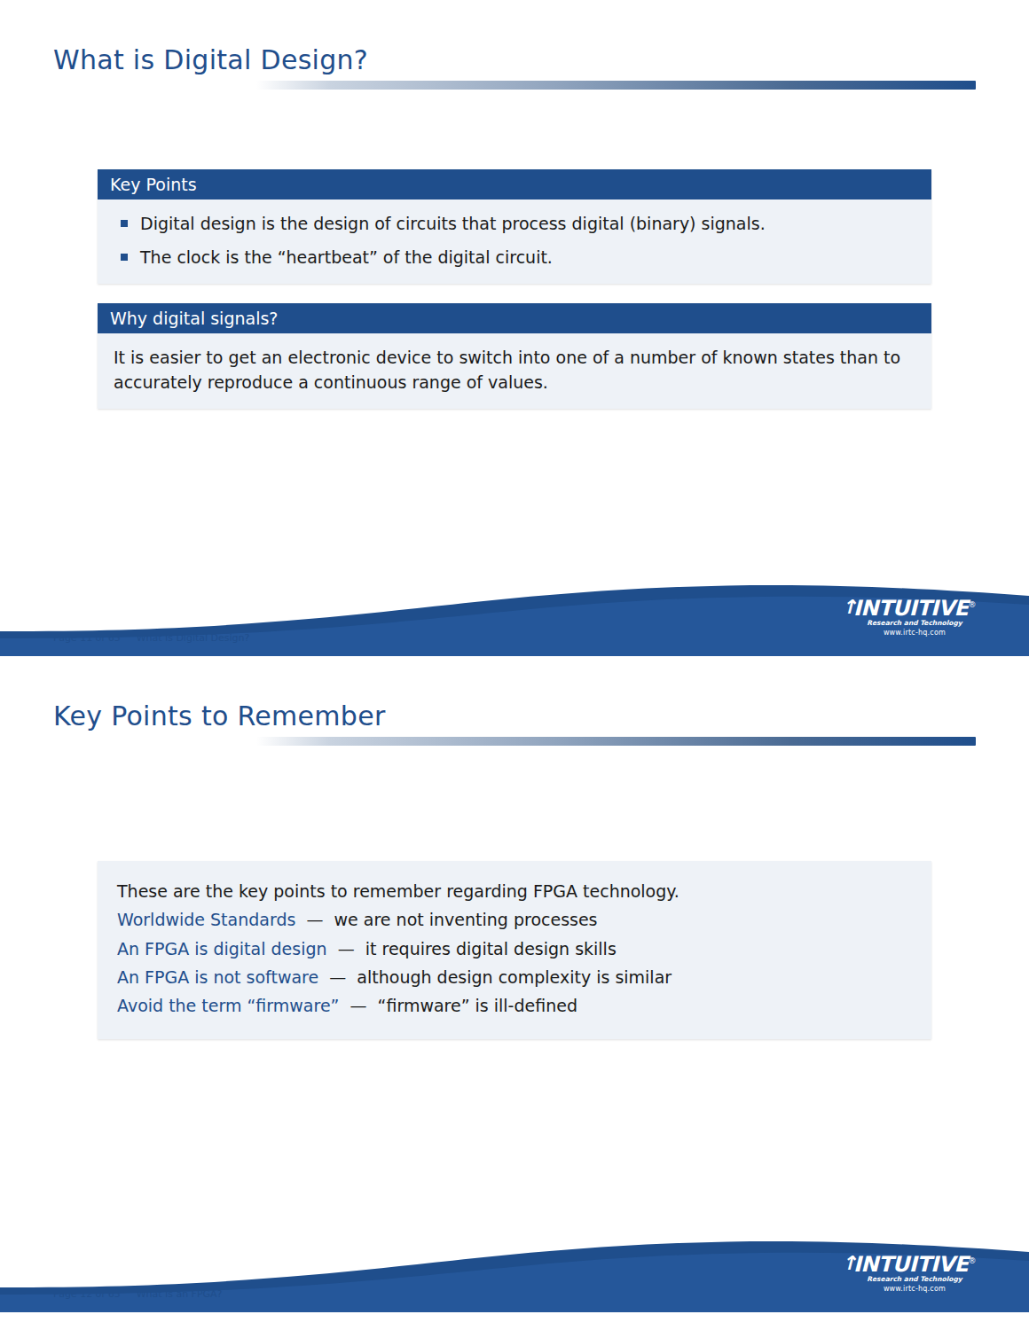What is Digital Design?
Key Points
Digital design is the design of circuits that process digital (binary) signals.
The clock is the “heartbeat” of the digital circuit.
Why digital signals?
It is easier to get an electronic device to switch into one of a number of known states than to accurately reproduce a continuous range of values.
Page 11 of 65 What is Digital Design?
↑INTUITIVE®
Research and Technology
www.irtc-hq.com
Key Points to Remember
These are the key points to remember regarding FPGA technology.
Worldwide Standards — we are not inventing processes
An FPGA is digital design — it requires digital design skills
An FPGA is not software — although design complexity is similar
Avoid the term “firmware” — “firmware” is ill-defined
Page 12 of 65 What is an FPGA?
↑INTUITIVE®
Research and Technology
www.irtc-hq.com